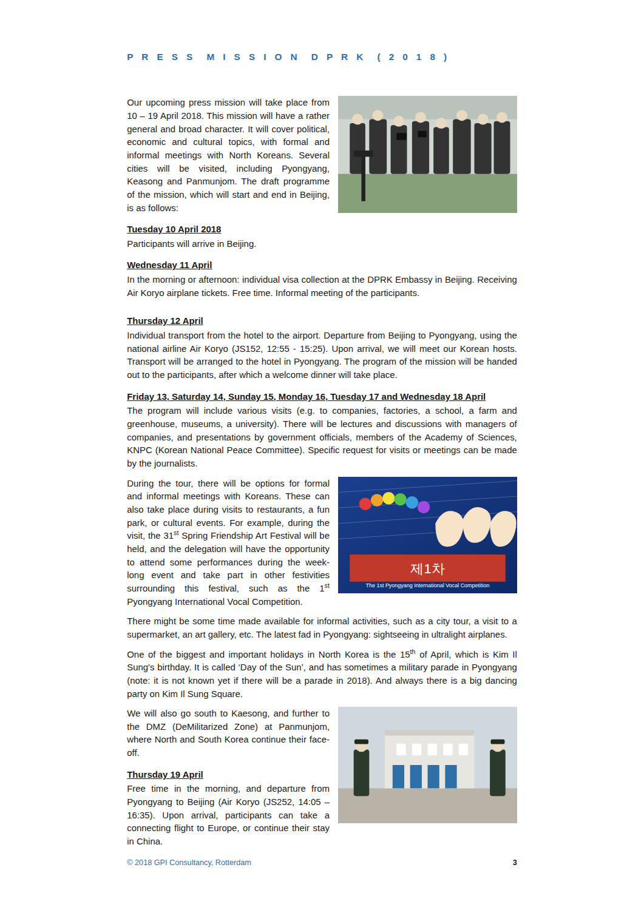P R E S S M I S S I O N D P R K ( 2 0 1 8 )
Our upcoming press mission will take place from 10 – 19 April 2018. This mission will have a rather general and broad character. It will cover political, economic and cultural topics, with formal and informal meetings with North Koreans. Several cities will be visited, including Pyongyang, Keasong and Panmunjom. The draft programme of the mission, which will start and end in Beijing, is as follows:
Tuesday 10 April 2018
Participants will arrive in Beijing.
Wednesday 11 April
In the morning or afternoon: individual visa collection at the DPRK Embassy in Beijing. Receiving Air Koryo airplane tickets. Free time. Informal meeting of the participants.
Thursday 12 April
Individual transport from the hotel to the airport. Departure from Beijing to Pyongyang, using the national airline Air Koryo (JS152, 12:55 - 15:25). Upon arrival, we will meet our Korean hosts. Transport will be arranged to the hotel in Pyongyang. The program of the mission will be handed out to the participants, after which a welcome dinner will take place.
Friday 13, Saturday 14, Sunday 15, Monday 16, Tuesday 17 and Wednesday 18 April
The program will include various visits (e.g. to companies, factories, a school, a farm and greenhouse, museums, a university). There will be lectures and discussions with managers of companies, and presentations by government officials, members of the Academy of Sciences, KNPC (Korean National Peace Committee). Specific request for visits or meetings can be made by the journalists.
During the tour, there will be options for formal and informal meetings with Koreans. These can also take place during visits to restaurants, a fun park, or cultural events. For example, during the visit, the 31st Spring Friendship Art Festival will be held, and the delegation will have the opportunity to attend some performances during the week-long event and take part in other festivities surrounding this festival, such as the 1st Pyongyang International Vocal Competition.
There might be some time made available for informal activities, such as a city tour, a visit to a supermarket, an art gallery, etc. The latest fad in Pyongyang: sightseeing in ultralight airplanes.
One of the biggest and important holidays in North Korea is the 15th of April, which is Kim Il Sung's birthday. It is called ‘Day of the Sun’, and has sometimes a military parade in Pyongyang (note: it is not known yet if there will be a parade in 2018). And always there is a big dancing party on Kim Il Sung Square.
We will also go south to Kaesong, and further to the DMZ (DeMilitarized Zone) at Panmunjom, where North and South Korea continue their face-off.
Thursday 19 April
Free time in the morning, and departure from Pyongyang to Beijing (Air Koryo (JS252, 14:05 – 16:35). Upon arrival, participants can take a connecting flight to Europe, or continue their stay in China.
© 2018 GPI Consultancy, Rotterdam 3